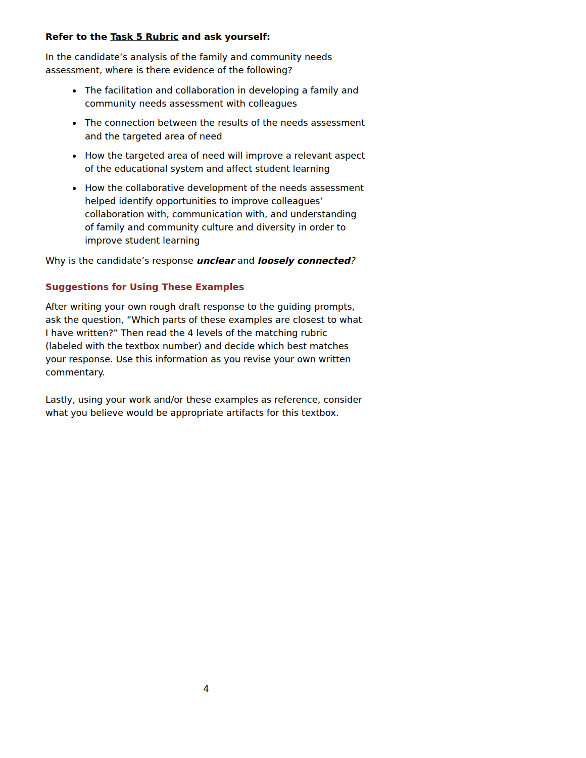Refer to the Task 5 Rubric and ask yourself:
In the candidate’s analysis of the family and community needs assessment, where is there evidence of the following?
The facilitation and collaboration in developing a family and community needs assessment with colleagues
The connection between the results of the needs assessment and the targeted area of need
How the targeted area of need will improve a relevant aspect of the educational system and affect student learning
How the collaborative development of the needs assessment helped identify opportunities to improve colleagues’ collaboration with, communication with, and understanding of family and community culture and diversity in order to improve student learning
Why is the candidate’s response unclear and loosely connected?
Suggestions for Using These Examples
After writing your own rough draft response to the guiding prompts, ask the question, “Which parts of these examples are closest to what I have written?” Then read the 4 levels of the matching rubric (labeled with the textbox number) and decide which best matches your response. Use this information as you revise your own written commentary.
Lastly, using your work and/or these examples as reference, consider what you believe would be appropriate artifacts for this textbox.
4